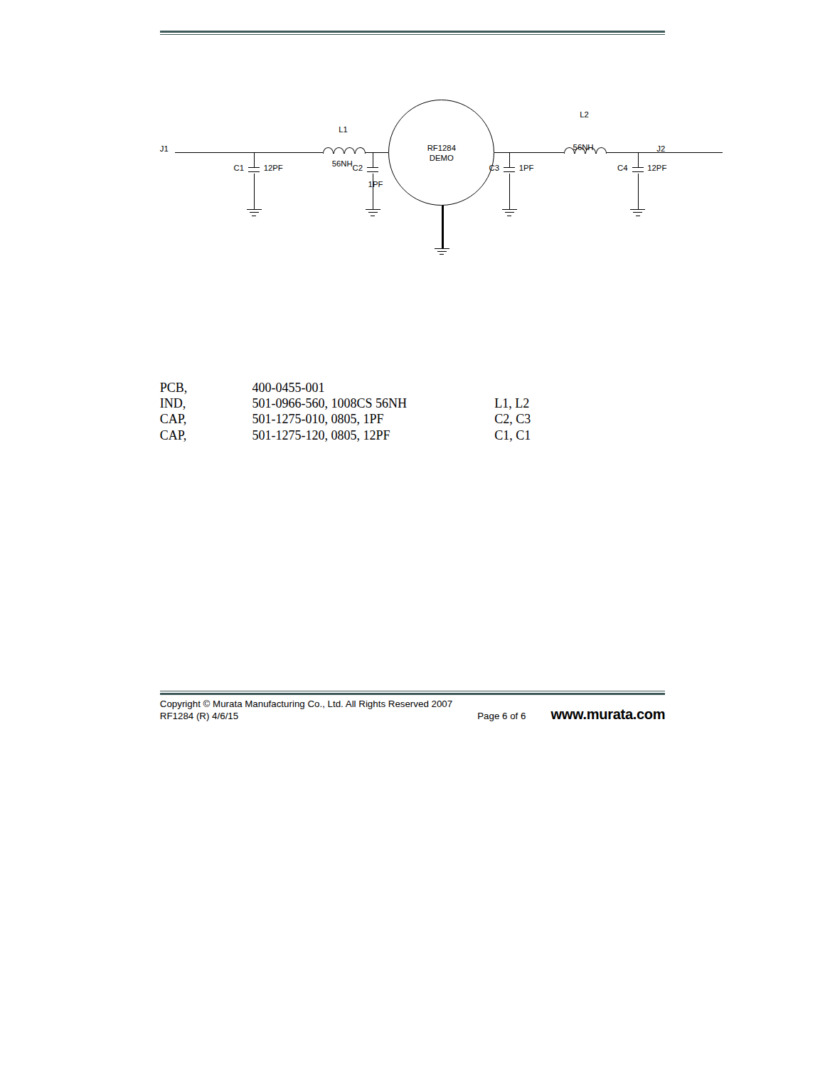J1
J2
L1
56NH
L2
56NH
C1
12PF
C2
1PF
RF1284
DEMO
C3
1PF
C4
12PF
| PCB, | 400-0455-001 | |
| IND, | 501-0966-560, 1008CS 56NH | L1, L2 |
| CAP, | 501-1275-010, 0805, 1PF | C2, C3 |
| CAP, | 501-1275-120, 0805, 12PF | C1, C1 |
Copyright © Murata Manufacturing Co., Ltd. All Rights Reserved 2007
RF1284 (R) 4/6/15
Page 6 of 6
www. murata. com